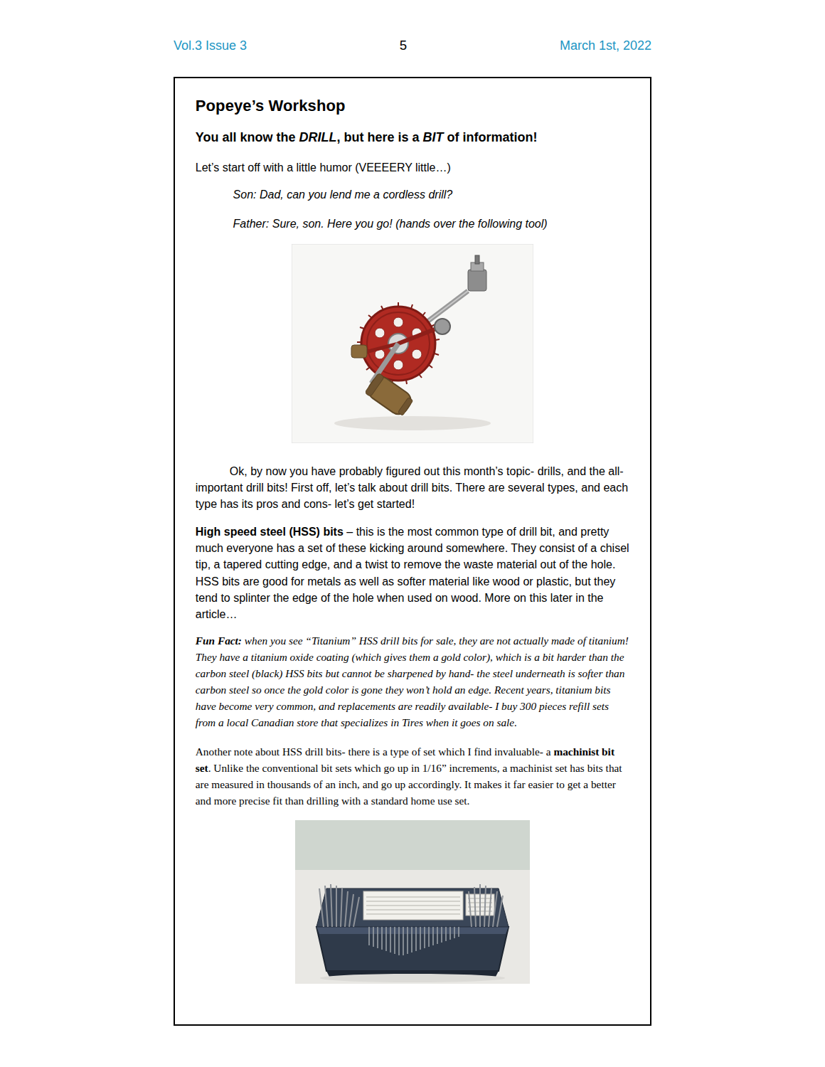Vol.3 Issue 3
5
March 1st, 2022
Popeye’s Workshop
You all know the DRILL, but here is a BIT of information!
Let’s start off with a little humor (VEEEERY little…)
Son: Dad, can you lend me a cordless drill?
Father: Sure, son. Here you go! (hands over the following tool)
Ok, by now you have probably figured out this month’s topic- drills, and the all-important drill bits! First off, let’s talk about drill bits. There are several types, and each type has its pros and cons- let’s get started!
High speed steel (HSS) bits – this is the most common type of drill bit, and pretty much everyone has a set of these kicking around somewhere. They consist of a chisel tip, a tapered cutting edge, and a twist to remove the waste material out of the hole. HSS bits are good for metals as well as softer material like wood or plastic, but they tend to splinter the edge of the hole when used on wood. More on this later in the article…
Fun Fact: when you see “Titanium” HSS drill bits for sale, they are not actually made of titanium! They have a titanium oxide coating (which gives them a gold color), which is a bit harder than the carbon steel (black) HSS bits but cannot be sharpened by hand- the steel underneath is softer than carbon steel so once the gold color is gone they won’t hold an edge. Recent years, titanium bits have become very common, and replacements are readily available- I buy 300 pieces refill sets from a local Canadian store that specializes in Tires when it goes on sale.
Another note about HSS drill bits- there is a type of set which I find invaluable- a machinist bit set. Unlike the conventional bit sets which go up in 1/16” increments, a machinist set has bits that are measured in thousands of an inch, and go up accordingly. It makes it far easier to get a better and more precise fit than drilling with a standard home use set.